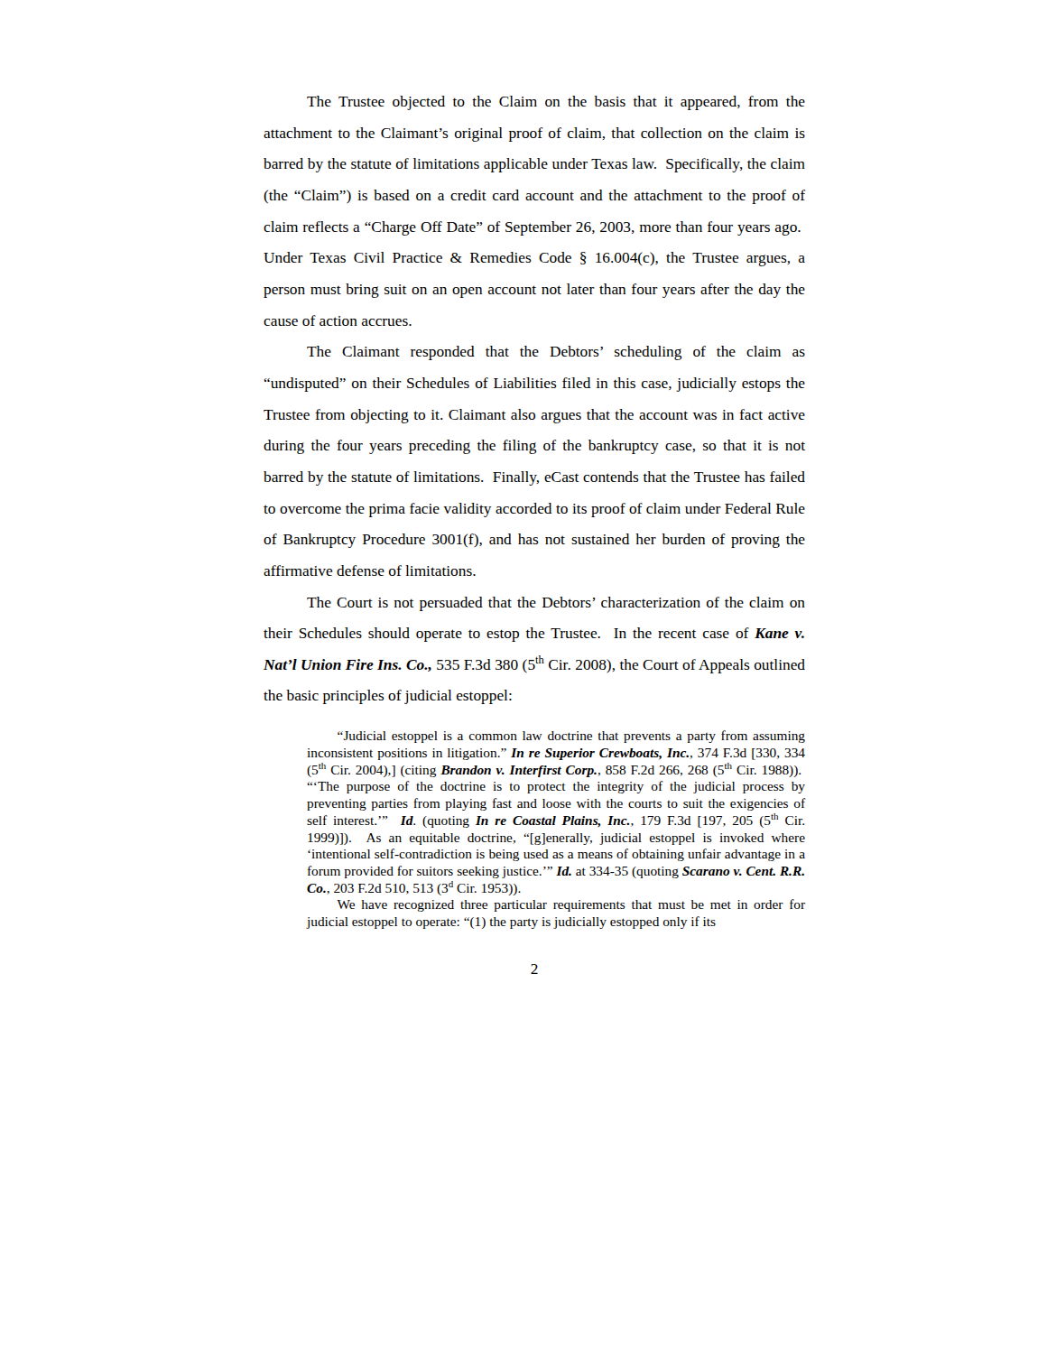The Trustee objected to the Claim on the basis that it appeared, from the attachment to the Claimant’s original proof of claim, that collection on the claim is barred by the statute of limitations applicable under Texas law. Specifically, the claim (the “Claim”) is based on a credit card account and the attachment to the proof of claim reflects a “Charge Off Date” of September 26, 2003, more than four years ago. Under Texas Civil Practice & Remedies Code § 16.004(c), the Trustee argues, a person must bring suit on an open account not later than four years after the day the cause of action accrues.
The Claimant responded that the Debtors’ scheduling of the claim as “undisputed” on their Schedules of Liabilities filed in this case, judicially estops the Trustee from objecting to it. Claimant also argues that the account was in fact active during the four years preceding the filing of the bankruptcy case, so that it is not barred by the statute of limitations. Finally, eCast contends that the Trustee has failed to overcome the prima facie validity accorded to its proof of claim under Federal Rule of Bankruptcy Procedure 3001(f), and has not sustained her burden of proving the affirmative defense of limitations.
The Court is not persuaded that the Debtors’ characterization of the claim on their Schedules should operate to estop the Trustee. In the recent case of Kane v. Nat’l Union Fire Ins. Co., 535 F.3d 380 (5th Cir. 2008), the Court of Appeals outlined the basic principles of judicial estoppel:
“Judicial estoppel is a common law doctrine that prevents a party from assuming inconsistent positions in litigation.” In re Superior Crewboats, Inc., 374 F.3d [330, 334 (5th Cir. 2004),] (citing Brandon v. Interfirst Corp., 858 F.2d 266, 268 (5th Cir. 1988)). “‘The purpose of the doctrine is to protect the integrity of the judicial process by preventing parties from playing fast and loose with the courts to suit the exigencies of self interest.’” Id. (quoting In re Coastal Plains, Inc., 179 F.3d [197, 205 (5th Cir. 1999)]). As an equitable doctrine, “[g]enerally, judicial estoppel is invoked where ‘intentional self-contradiction is being used as a means of obtaining unfair advantage in a forum provided for suitors seeking justice.’” Id. at 334-35 (quoting Scarano v. Cent. R.R. Co., 203 F.2d 510, 513 (3d Cir. 1953)).
We have recognized three particular requirements that must be met in order for judicial estoppel to operate: “(1) the party is judicially estopped only if its
2